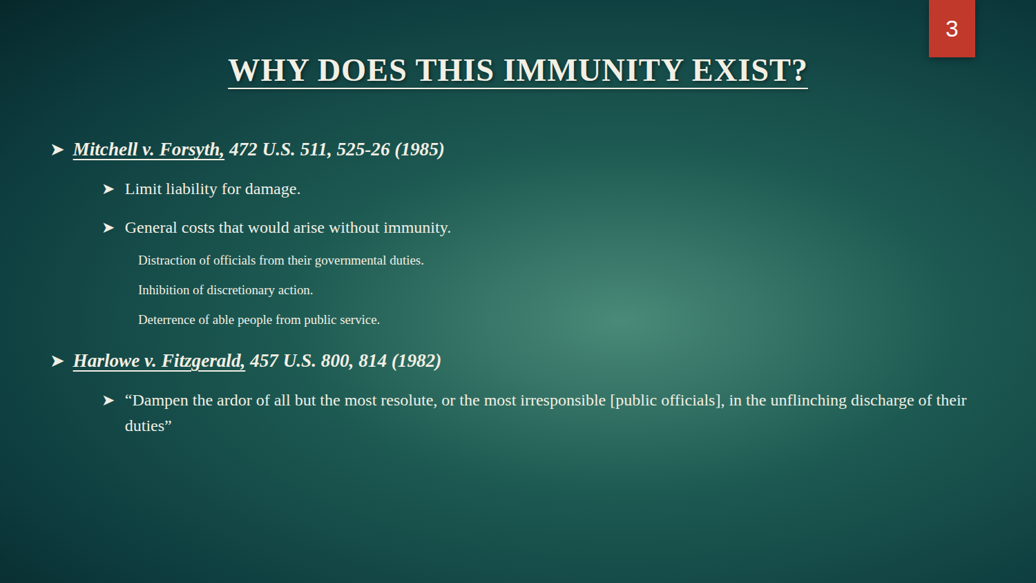3
Why Does This Immunity Exist?
Mitchell v. Forsyth, 472 U.S. 511, 525-26 (1985)
Limit liability for damage.
General costs that would arise without immunity.
Distraction of officials from their governmental duties.
Inhibition of discretionary action.
Deterrence of able people from public service.
Harlowe v. Fitzgerald, 457 U.S. 800, 814 (1982)
“Dampen the ardor of all but the most resolute, or the most irresponsible [public officials], in the unflinching discharge of their duties”